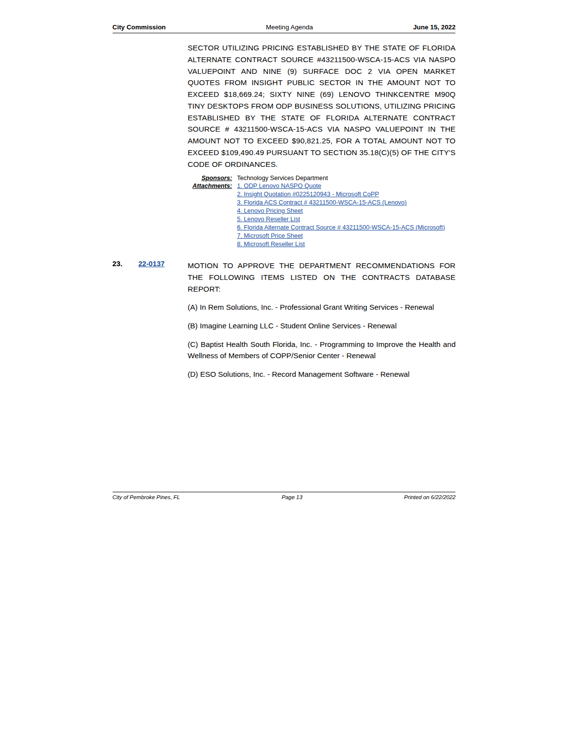City Commission
Meeting Agenda
June 15, 2022
SECTOR UTILIZING PRICING ESTABLISHED BY THE STATE OF FLORIDA ALTERNATE CONTRACT SOURCE #43211500-WSCA-15-ACS VIA NASPO VALUEPOINT AND NINE (9) SURFACE DOC 2 VIA OPEN MARKET QUOTES FROM INSIGHT PUBLIC SECTOR IN THE AMOUNT NOT TO EXCEED $18,669.24; SIXTY NINE (69) LENOVO THINKCENTRE M90Q TINY DESKTOPS FROM ODP BUSINESS SOLUTIONS, UTILIZING PRICING ESTABLISHED BY THE STATE OF FLORIDA ALTERNATE CONTRACT SOURCE # 43211500-WSCA-15-ACS VIA NASPO VALUEPOINT IN THE AMOUNT NOT TO EXCEED $90,821.25, FOR A TOTAL AMOUNT NOT TO EXCEED $109,490.49 PURSUANT TO SECTION 35.18(C)(5) OF THE CITY'S CODE OF ORDINANCES.
Sponsors:
Technology Services Department
Attachments:
1. ODP Lenovo NASPO Quote
2. Insight Quotation #0225120943 - Microsoft CoPP
3. Florida ACS Contract # 43211500-WSCA-15-ACS (Lenovo)
4. Lenovo Pricing Sheet
5. Lenovo Reseller List
6. Florida Alternate Contract Source # 43211500-WSCA-15-ACS (Microsoft)
7. Microsoft Price Sheet
8. Microsoft Reseller List
23.
22-0137
MOTION TO APPROVE THE DEPARTMENT RECOMMENDATIONS FOR THE FOLLOWING ITEMS LISTED ON THE CONTRACTS DATABASE REPORT:
(A) In Rem Solutions, Inc. - Professional Grant Writing Services - Renewal
(B) Imagine Learning LLC - Student Online Services - Renewal
(C) Baptist Health South Florida, Inc. - Programming to Improve the Health and Wellness of Members of COPP/Senior Center - Renewal
(D) ESO Solutions, Inc. - Record Management Software - Renewal
City of Pembroke Pines, FL
Page 13
Printed on 6/22/2022